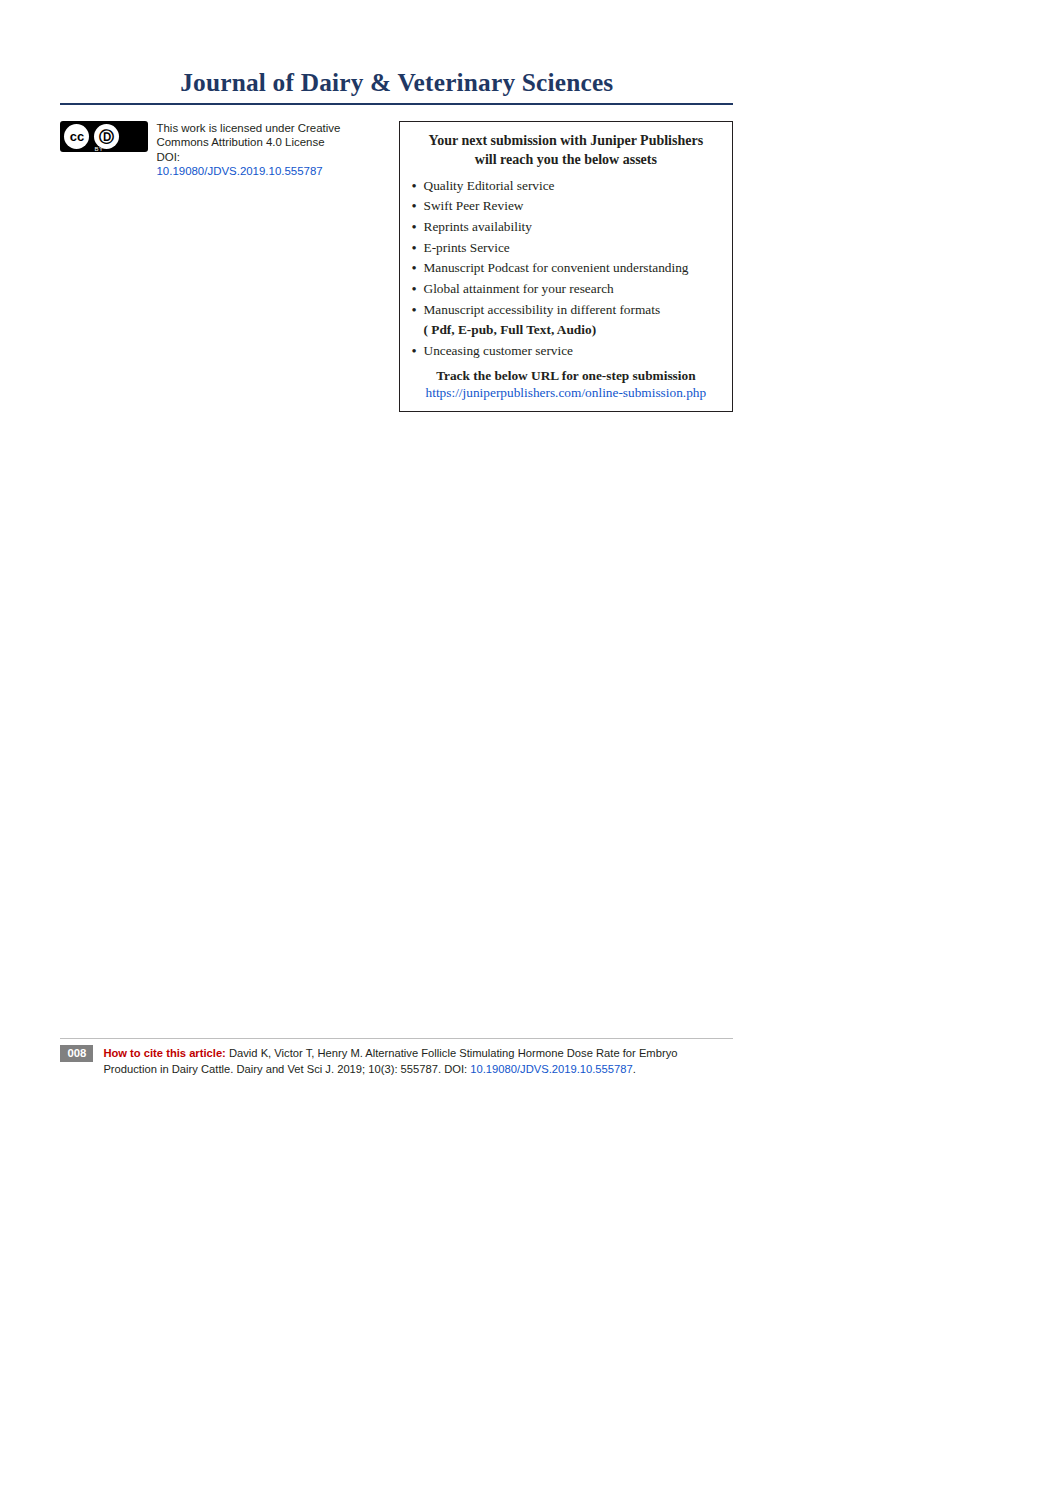Journal of Dairy & Veterinary Sciences
cc Ⓓ BY
This work is licensed under Creative
Commons Attribution 4.0 License
DOI: 10.19080/JDVS.2019.10.555787
Your next submission with Juniper Publishers
will reach you the below assets
Quality Editorial service
Swift Peer Review
Reprints availability
E-prints Service
Manuscript Podcast for convenient understanding
Global attainment for your research
Manuscript accessibility in different formats
( Pdf, E-pub, Full Text, Audio)
Unceasing customer service
Track the below URL for one-step submission
https://juniperpublishers.com/online-submission.php
008
How to cite this article: David K, Victor T, Henry M. Alternative Follicle Stimulating Hormone Dose Rate for Embryo Production in Dairy Cattle. Dairy and Vet Sci J. 2019; 10(3): 555787. DOI: 10.19080/JDVS.2019.10.555787.